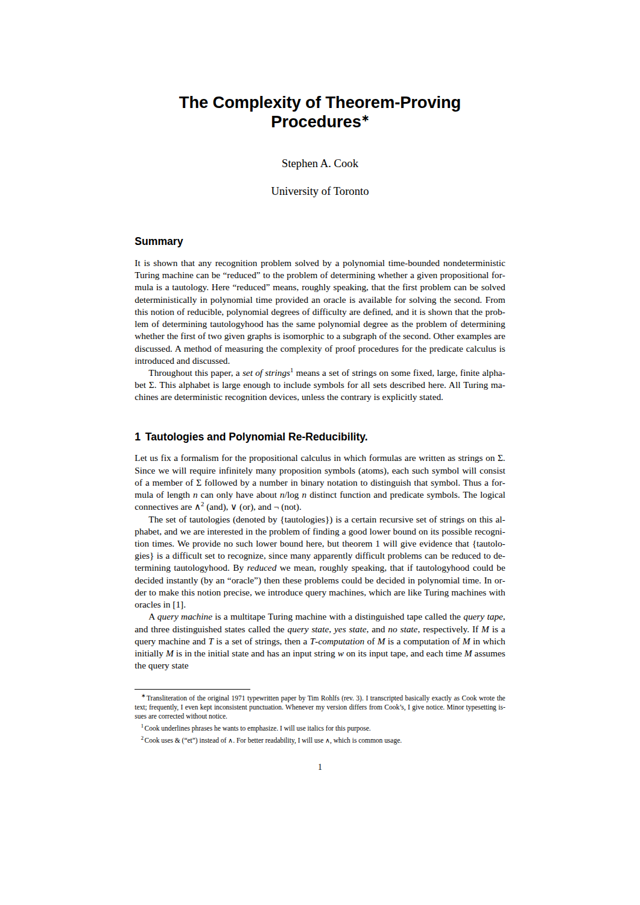The Complexity of Theorem-Proving Procedures∗
Stephen A. Cook
University of Toronto
Summary
It is shown that any recognition problem solved by a polynomial time-bounded nondeterministic Turing machine can be “reduced” to the problem of determining whether a given propositional formula is a tautology. Here “reduced” means, roughly speaking, that the first problem can be solved deterministically in polynomial time provided an oracle is available for solving the second. From this notion of reducible, polynomial degrees of difficulty are defined, and it is shown that the problem of determining tautologyhood has the same polynomial degree as the problem of determining whether the first of two given graphs is isomorphic to a subgraph of the second. Other examples are discussed. A method of measuring the complexity of proof procedures for the predicate calculus is introduced and discussed.
Throughout this paper, a set of strings1 means a set of strings on some fixed, large, finite alphabet Σ. This alphabet is large enough to include symbols for all sets described here. All Turing machines are deterministic recognition devices, unless the contrary is explicitly stated.
1 Tautologies and Polynomial Re-Reducibility.
Let us fix a formalism for the propositional calculus in which formulas are written as strings on Σ. Since we will require infinitely many proposition symbols (atoms), each such symbol will consist of a member of Σ followed by a number in binary notation to distinguish that symbol. Thus a formula of length n can only have about n/log n distinct function and predicate symbols. The logical connectives are ∧2 (and), ∨ (or), and ¬ (not).
The set of tautologies (denoted by {tautologies}) is a certain recursive set of strings on this alphabet, and we are interested in the problem of finding a good lower bound on its possible recognition times. We provide no such lower bound here, but theorem 1 will give evidence that {tautologies} is a difficult set to recognize, since many apparently difficult problems can be reduced to determining tautologyhood. By reduced we mean, roughly speaking, that if tautologyhood could be decided instantly (by an “oracle”) then these problems could be decided in polynomial time. In order to make this notion precise, we introduce query machines, which are like Turing machines with oracles in [1].
A query machine is a multitape Turing machine with a distinguished tape called the query tape, and three distinguished states called the query state, yes state, and no state, respectively. If M is a query machine and T is a set of strings, then a T-computation of M is a computation of M in which initially M is in the initial state and has an input string w on its input tape, and each time M assumes the query state
∗Transliteration of the original 1971 typewritten paper by Tim Rohlfs (rev. 3). I transcripted basically exactly as Cook wrote the text; frequently, I even kept inconsistent punctuation. Whenever my version differs from Cook’s, I give notice. Minor typesetting issues are corrected without notice.
1 Cook underlines phrases he wants to emphasize. I will use italics for this purpose.
2 Cook uses & (“et”) instead of ∧. For better readability, I will use ∧, which is common usage.
1